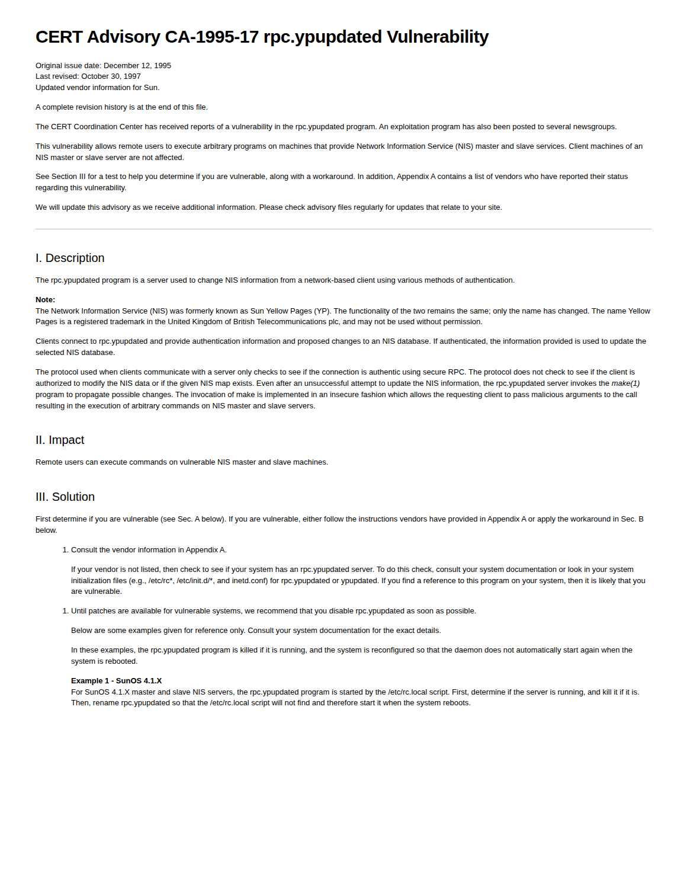CERT Advisory CA-1995-17 rpc.ypupdated Vulnerability
Original issue date: December 12, 1995
Last revised: October 30, 1997
Updated vendor information for Sun.
A complete revision history is at the end of this file.
The CERT Coordination Center has received reports of a vulnerability in the rpc.ypupdated program. An exploitation program has also been posted to several newsgroups.
This vulnerability allows remote users to execute arbitrary programs on machines that provide Network Information Service (NIS) master and slave services. Client machines of an NIS master or slave server are not affected.
See Section III for a test to help you determine if you are vulnerable, along with a workaround. In addition, Appendix A contains a list of vendors who have reported their status regarding this vulnerability.
We will update this advisory as we receive additional information. Please check advisory files regularly for updates that relate to your site.
I. Description
The rpc.ypupdated program is a server used to change NIS information from a network-based client using various methods of authentication.
Note:
The Network Information Service (NIS) was formerly known as Sun Yellow Pages (YP). The functionality of the two remains the same; only the name has changed. The name Yellow Pages is a registered trademark in the United Kingdom of British Telecommunications plc, and may not be used without permission.
Clients connect to rpc.ypupdated and provide authentication information and proposed changes to an NIS database. If authenticated, the information provided is used to update the selected NIS database.
The protocol used when clients communicate with a server only checks to see if the connection is authentic using secure RPC. The protocol does not check to see if the client is authorized to modify the NIS data or if the given NIS map exists. Even after an unsuccessful attempt to update the NIS information, the rpc.ypupdated server invokes the make(1) program to propagate possible changes. The invocation of make is implemented in an insecure fashion which allows the requesting client to pass malicious arguments to the call resulting in the execution of arbitrary commands on NIS master and slave servers.
II. Impact
Remote users can execute commands on vulnerable NIS master and slave machines.
III. Solution
First determine if you are vulnerable (see Sec. A below). If you are vulnerable, either follow the instructions vendors have provided in Appendix A or apply the workaround in Sec. B below.
Consult the vendor information in Appendix A.
If your vendor is not listed, then check to see if your system has an rpc.ypupdated server. To do this check, consult your system documentation or look in your system initialization files (e.g., /etc/rc*, /etc/init.d/*, and inetd.conf) for rpc.ypupdated or ypupdated. If you find a reference to this program on your system, then it is likely that you are vulnerable.
Until patches are available for vulnerable systems, we recommend that you disable rpc.ypupdated as soon as possible.
Below are some examples given for reference only. Consult your system documentation for the exact details.
In these examples, the rpc.ypupdated program is killed if it is running, and the system is reconfigured so that the daemon does not automatically start again when the system is rebooted.
Example 1 - SunOS 4.1.X
For SunOS 4.1.X master and slave NIS servers, the rpc.ypupdated program is started by the /etc/rc.local script. First, determine if the server is running, and kill it if it is. Then, rename rpc.ypupdated so that the /etc/rc.local script will not find and therefore start it when the system reboots.